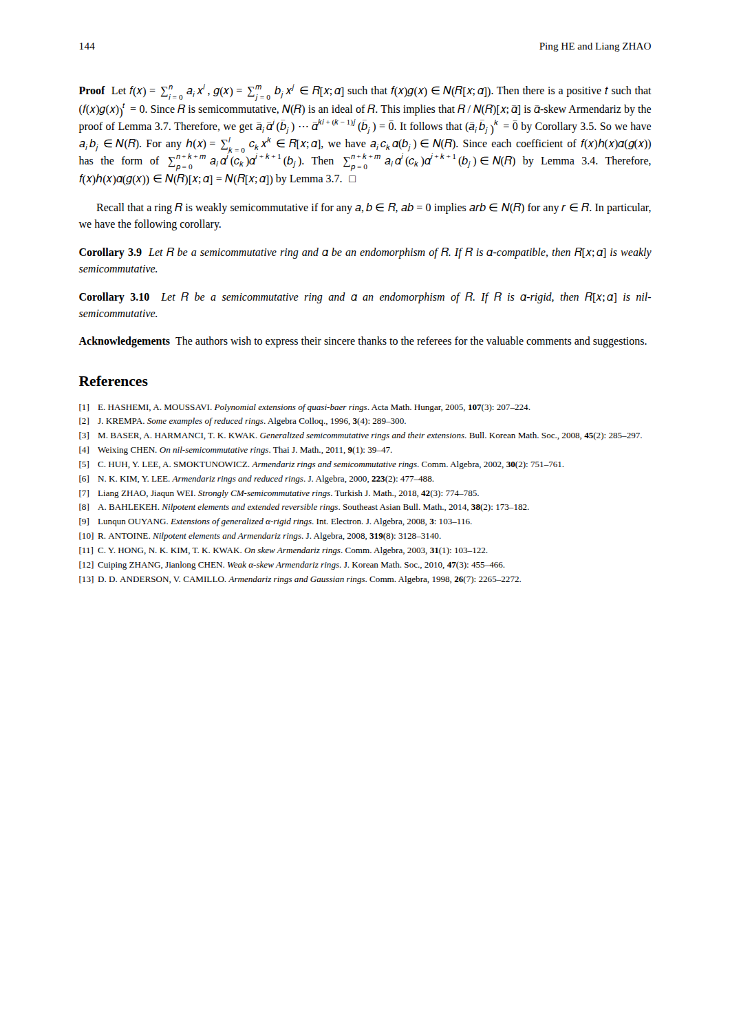144 Ping HE and Liang ZHAO
Proof Let f(x)=∑i=0naixi, g(x)=∑j=0mbjxj∈R[x;α] such that f(x)g(x)∈N(R[x;α]). Then there is a positive t such that (f(x)g(x))t=0. Since R is semicommutative, N(R) is an ideal of R. This implies that R/N(R)[x;α¯] is α¯-skew Armendariz by the proof of Lemma 3.7. Therefore, we get a¯iα¯i(b¯j)⋯α¯ki+(k−1)j(b¯j)=0¯. It follows that (a¯ib¯j)k=0¯ by Corollary 3.5. So we have aibj∈N(R). For any h(x)=∑k=0lckxk∈R[x;α], we have aickα(bj)∈N(R). Since each coefficient of f(x)h(x)α(g(x)) has the form of ∑p=0n+k+maiαi(ck)αi+k+1(bj). Then ∑p=0n+k+maiαi(ck)αi+k+1(bj)∈N(R) by Lemma 3.4. Therefore, f(x)h(x)α(g(x))∈N(R)[x;α]=N(R[x;α]) by Lemma 3.7. □
Recall that a ring R is weakly semicommutative if for any a,b∈R, ab=0 implies arb∈N(R) for any r∈R. In particular, we have the following corollary.
Corollary 3.9 Let R be a semicommutative ring and α be an endomorphism of R. If R is α-compatible, then R[x;α] is weakly semicommutative.
Corollary 3.10 Let R be a semicommutative ring and α an endomorphism of R. If R is α-rigid, then R[x;α] is nil-semicommutative.
Acknowledgements The authors wish to express their sincere thanks to the referees for the valuable comments and suggestions.
References
[1] E. HASHEMI, A. MOUSSAVI. Polynomial extensions of quasi-baer rings. Acta Math. Hungar, 2005, 107(3): 207–224.
[2] J. KREMPA. Some examples of reduced rings. Algebra Colloq., 1996, 3(4): 289–300.
[3] M. BASER, A. HARMANCI, T. K. KWAK. Generalized semicommutative rings and their extensions. Bull. Korean Math. Soc., 2008, 45(2): 285–297.
[4] Weixing CHEN. On nil-semicommutative rings. Thai J. Math., 2011, 9(1): 39–47.
[5] C. HUH, Y. LEE, A. SMOKTUNOWICZ. Armendariz rings and semicommutative rings. Comm. Algebra, 2002, 30(2): 751–761.
[6] N. K. KIM, Y. LEE. Armendariz rings and reduced rings. J. Algebra, 2000, 223(2): 477–488.
[7] Liang ZHAO, Jiaqun WEI. Strongly CM-semicommutative rings. Turkish J. Math., 2018, 42(3): 774–785.
[8] A. BAHLEKEH. Nilpotent elements and extended reversible rings. Southeast Asian Bull. Math., 2014, 38(2): 173–182.
[9] Lunqun OUYANG. Extensions of generalized α-rigid rings. Int. Electron. J. Algebra, 2008, 3: 103–116.
[10] R. ANTOINE. Nilpotent elements and Armendariz rings. J. Algebra, 2008, 319(8): 3128–3140.
[11] C. Y. HONG, N. K. KIM, T. K. KWAK. On skew Armendariz rings. Comm. Algebra, 2003, 31(1): 103–122.
[12] Cuiping ZHANG, Jianlong CHEN. Weak α-skew Armendariz rings. J. Korean Math. Soc., 2010, 47(3): 455–466.
[13] D. D. ANDERSON, V. CAMILLO. Armendariz rings and Gaussian rings. Comm. Algebra, 1998, 26(7): 2265–2272.